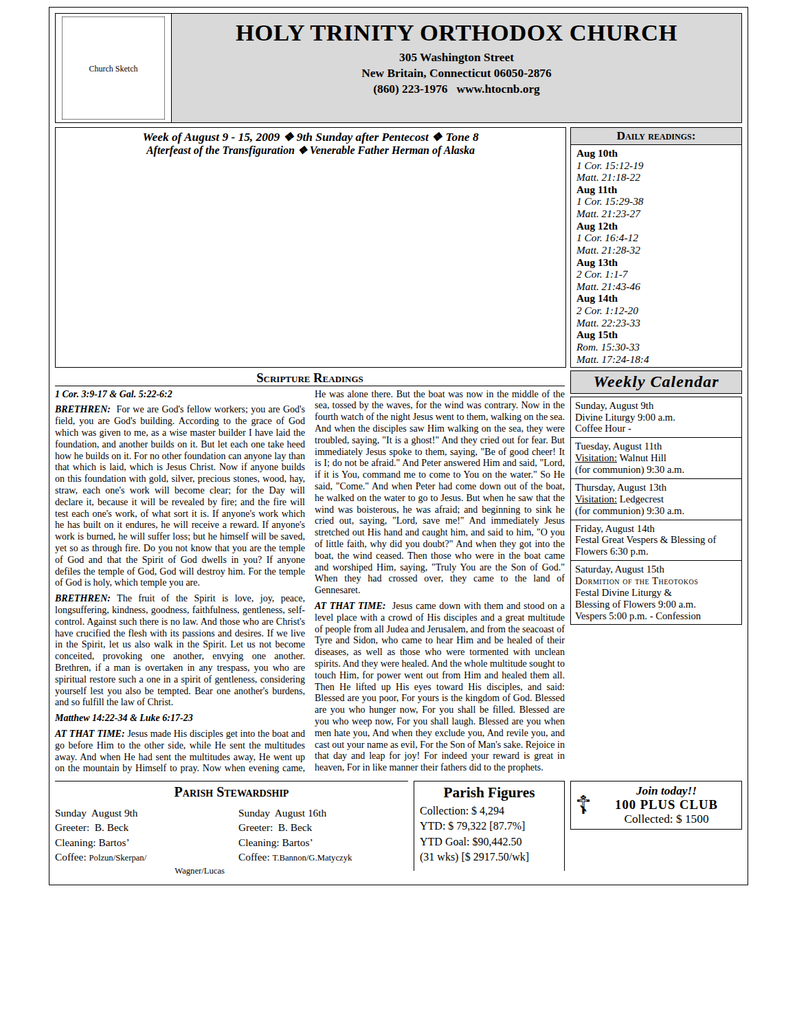HOLY TRINITY ORTHODOX CHURCH
305 Washington Street
New Britain, Connecticut 06050-2876
(860) 223-1976 www.htocnb.org
Week of August 9 - 15, 2009 ❖ 9th Sunday after Pentecost ❖ Tone 8
Afterfeast of the Transfiguration ❖ Venerable Father Herman of Alaska
Daily readings:
Aug 10th
1 Cor. 15:12-19
Matt. 21:18-22
Aug 11th
1 Cor. 15:29-38
Matt. 21:23-27
Aug 12th
1 Cor. 16:4-12
Matt. 21:28-32
Aug 13th
2 Cor. 1:1-7
Matt. 21:43-46
Aug 14th
2 Cor. 1:12-20
Matt. 22:23-33
Aug 15th
Rom. 15:30-33
Matt. 17:24-18:4
Scripture Readings
1 Cor. 3:9-17 & Gal. 5:22-6:2
BRETHREN: For we are God's fellow workers; you are God's field, you are God's building. According to the grace of God which was given to me, as a wise master builder I have laid the foundation, and another builds on it. But let each one take heed how he builds on it. For no other foundation can anyone lay than that which is laid, which is Jesus Christ. Now if anyone builds on this foundation with gold, silver, precious stones, wood, hay, straw, each one's work will become clear; for the Day will declare it, because it will be revealed by fire; and the fire will test each one's work, of what sort it is. If anyone's work which he has built on it endures, he will receive a reward. If anyone's work is burned, he will suffer loss; but he himself will be saved, yet so as through fire. Do you not know that you are the temple of God and that the Spirit of God dwells in you? If anyone defiles the temple of God, God will destroy him. For the temple of God is holy, which temple you are.
BRETHREN: The fruit of the Spirit is love, joy, peace, longsuffering, kindness, goodness, faithfulness, gentleness, self-control. Against such there is no law. And those who are Christ's have crucified the flesh with its passions and desires. If we live in the Spirit, let us also walk in the Spirit. Let us not become conceited, provoking one another, envying one another. Brethren, if a man is overtaken in any trespass, you who are spiritual restore such a one in a spirit of gentleness, considering yourself lest you also be tempted. Bear one another's burdens, and so fulfill the law of Christ.
Matthew 14:22-34 & Luke 6:17-23
AT THAT TIME: Jesus made His disciples get into the boat and go before Him to the other side, while He sent the multitudes away. And when He had sent the multitudes away, He went up on the mountain by Himself to pray. Now when evening came, He was alone there. But the boat was now in the middle of the sea, tossed by the waves, for the wind was contrary. Now in the fourth watch of the night Jesus went to them, walking on the sea. And when the disciples saw Him walking on the sea, they were troubled, saying, "It is a ghost!" And they cried out for fear. But immediately Jesus spoke to them, saying, "Be of good cheer! It is I; do not be afraid." And Peter answered Him and said, "Lord, if it is You, command me to come to You on the water." So He said, "Come." And when Peter had come down out of the boat, he walked on the water to go to Jesus. But when he saw that the wind was boisterous, he was afraid; and beginning to sink he cried out, saying, "Lord, save me!" And immediately Jesus stretched out His hand and caught him, and said to him, "O you of little faith, why did you doubt?" And when they got into the boat, the wind ceased. Then those who were in the boat came and worshiped Him, saying, "Truly You are the Son of God." When they had crossed over, they came to the land of Gennesaret.
AT THAT TIME: Jesus came down with them and stood on a level place with a crowd of His disciples and a great multitude of people from all Judea and Jerusalem, and from the seacoast of Tyre and Sidon, who came to hear Him and be healed of their diseases, as well as those who were tormented with unclean spirits. And they were healed. And the whole multitude sought to touch Him, for power went out from Him and healed them all. Then He lifted up His eyes toward His disciples, and said: Blessed are you poor, For yours is the kingdom of God. Blessed are you who hunger now, For you shall be filled. Blessed are you who weep now, For you shall laugh. Blessed are you when men hate you, And when they exclude you, And revile you, and cast out your name as evil, For the Son of Man's sake. Rejoice in that day and leap for joy! For indeed your reward is great in heaven, For in like manner their fathers did to the prophets.
Weekly Calendar
| Sunday, August 9th Divine Liturgy 9:00 a.m. Coffee Hour - |
| Tuesday, August 11th Visitation: Walnut Hill (for communion) 9:30 a.m. |
| Thursday, August 13th Visitation: Ledgecrest (for communion) 9:30 a.m. |
| Friday, August 14th Festal Great Vespers & Blessing of Flowers 6:30 p.m. |
| Saturday, August 15th Dormition of the Theotokos Festal Divine Liturgy & Blessing of Flowers 9:00 a.m. Vespers 5:00 p.m. - Confession |
Parish Stewardship
Sunday August 9th
Greeter: B. Beck
Cleaning: Bartos’
Coffee: Polzun/Skerpan/
Wagner/Lucas
Sunday August 16th
Greeter: B. Beck
Cleaning: Bartos’
Coffee: T.Bannon/G.Matyczyk
Parish Figures
Collection: $ 4,294
YTD: $ 79,322 [87.7%]
YTD Goal: $90,442.50
(31 wks) [$ 2917.50/wk]
☦
Join today!!
100 PLUS CLUB
Collected: $ 1500